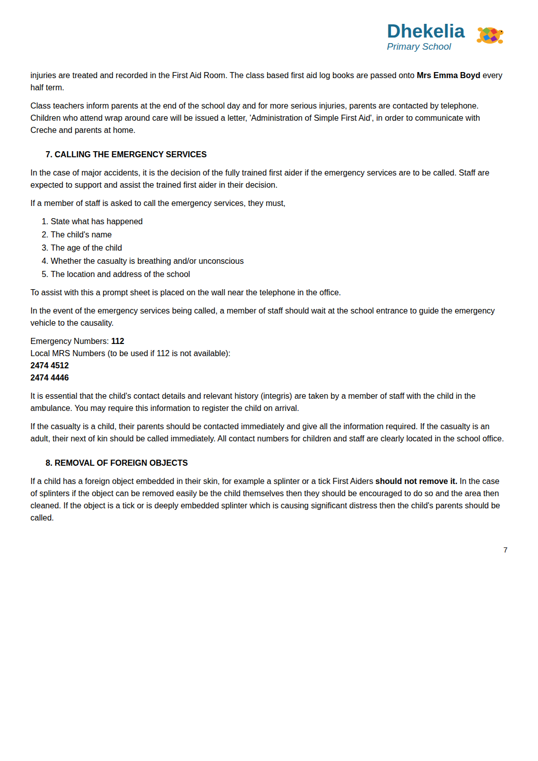Dhekelia
Primary School
injuries are treated and recorded in the First Aid Room. The class based first aid log books are passed onto Mrs Emma Boyd every half term.
Class teachers inform parents at the end of the school day and for more serious injuries, parents are contacted by telephone. Children who attend wrap around care will be issued a letter, 'Administration of Simple First Aid', in order to communicate with Creche and parents at home.
7. CALLING THE EMERGENCY SERVICES
In the case of major accidents, it is the decision of the fully trained first aider if the emergency services are to be called. Staff are expected to support and assist the trained first aider in their decision.
If a member of staff is asked to call the emergency services, they must,
State what has happened
The child's name
The age of the child
Whether the casualty is breathing and/or unconscious
The location and address of the school
To assist with this a prompt sheet is placed on the wall near the telephone in the office.
In the event of the emergency services being called, a member of staff should wait at the school entrance to guide the emergency vehicle to the causality.
Emergency Numbers: 112
Local MRS Numbers (to be used if 112 is not available):
2474 4512
2474 4446
It is essential that the child's contact details and relevant history (integris) are taken by a member of staff with the child in the ambulance. You may require this information to register the child on arrival.
If the casualty is a child, their parents should be contacted immediately and give all the information required. If the casualty is an adult, their next of kin should be called immediately. All contact numbers for children and staff are clearly located in the school office.
8. REMOVAL OF FOREIGN OBJECTS
If a child has a foreign object embedded in their skin, for example a splinter or a tick First Aiders should not remove it. In the case of splinters if the object can be removed easily be the child themselves then they should be encouraged to do so and the area then cleaned. If the object is a tick or is deeply embedded splinter which is causing significant distress then the child's parents should be called.
7